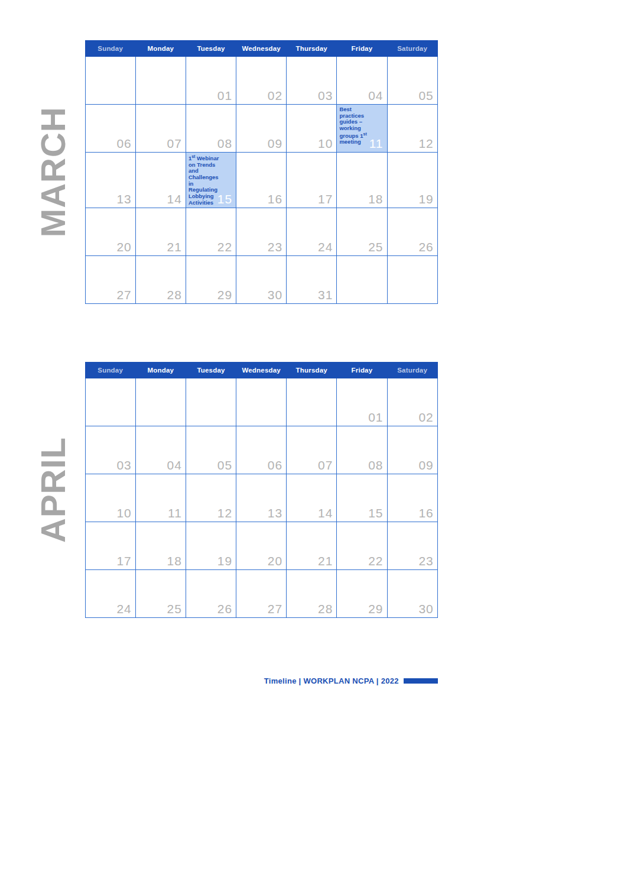MARCH
| Sunday | Monday | Tuesday | Wednesday | Thursday | Friday | Saturday |
| --- | --- | --- | --- | --- | --- | --- |
| | | 01 | 02 | 03 | 04 | 05 |
| 06 | 07 | 08 | 09 | 10 | Best practices guides – working groups 1 st meeting 11 | 12 |
| 13 | 14 | 1 st Webinar on Trends and Challenges in Regulating Lobbying Activities 15 | 16 | 17 | 18 | 19 |
| 20 | 21 | 22 | 23 | 24 | 25 | 26 |
| 27 | 28 | 29 | 30 | 31 | | |
APRIL
| Sunday | Monday | Tuesday | Wednesday | Thursday | Friday | Saturday |
| --- | --- | --- | --- | --- | --- | --- |
| | | | | | 01 | 02 |
| 03 | 04 | 05 | 06 | 07 | 08 | 09 |
| 10 | 11 | 12 | 13 | 14 | 15 | 16 |
| 17 | 18 | 19 | 20 | 21 | 22 | 23 |
| 24 | 25 | 26 | 27 | 28 | 29 | 30 |
Timeline | WORKPLAN NCPA | 2022